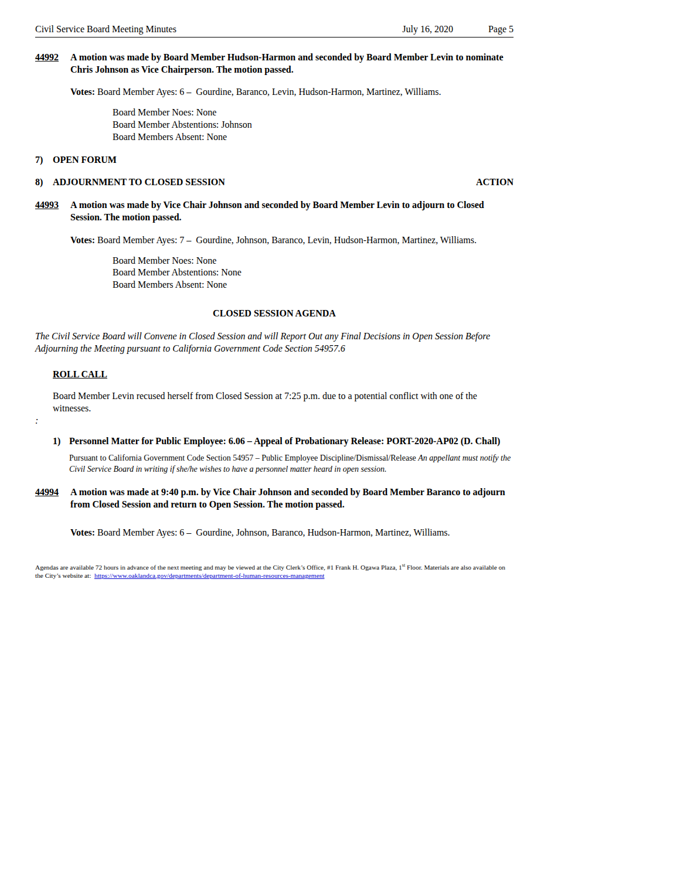Civil Service Board Meeting Minutes July 16, 2020 Page 5
44992
A motion was made by Board Member Hudson-Harmon and seconded by Board Member Levin to nominate Chris Johnson as Vice Chairperson. The motion passed.
Votes: Board Member Ayes: 6 – Gourdine, Baranco, Levin, Hudson-Harmon, Martinez, Williams.
Board Member Noes: None
Board Member Abstentions: Johnson
Board Members Absent: None
7)
OPEN FORUM
8)
ADJOURNMENT TO CLOSED SESSION
ACTION
44993
A motion was made by Vice Chair Johnson and seconded by Board Member Levin to adjourn to Closed Session. The motion passed.
Votes: Board Member Ayes: 7 – Gourdine, Johnson, Baranco, Levin, Hudson-Harmon, Martinez, Williams.
Board Member Noes: None
Board Member Abstentions: None
Board Members Absent: None
CLOSED SESSION AGENDA
The Civil Service Board will Convene in Closed Session and will Report Out any Final Decisions in Open Session Before Adjourning the Meeting pursuant to California Government Code Section 54957.6
ROLL CALL
Board Member Levin recused herself from Closed Session at 7:25 p.m. due to a potential conflict with one of the witnesses.
:
1)
Personnel Matter for Public Employee: 6.06 – Appeal of Probationary Release: PORT-2020-AP02 (D. Chall)
Pursuant to California Government Code Section 54957 – Public Employee Discipline/Dismissal/Release An appellant must notify the Civil Service Board in writing if she/he wishes to have a personnel matter heard in open session.
44994
A motion was made at 9:40 p.m. by Vice Chair Johnson and seconded by Board Member Baranco to adjourn from Closed Session and return to Open Session. The motion passed.
Votes: Board Member Ayes: 6 – Gourdine, Johnson, Baranco, Hudson-Harmon, Martinez, Williams.
Agendas are available 72 hours in advance of the next meeting and may be viewed at the City Clerk’s Office, #1 Frank H. Ogawa Plaza, 1st Floor. Materials are also available on the City’s website at: https://www.oaklandca.gov/departments/department-of-human-resources-management